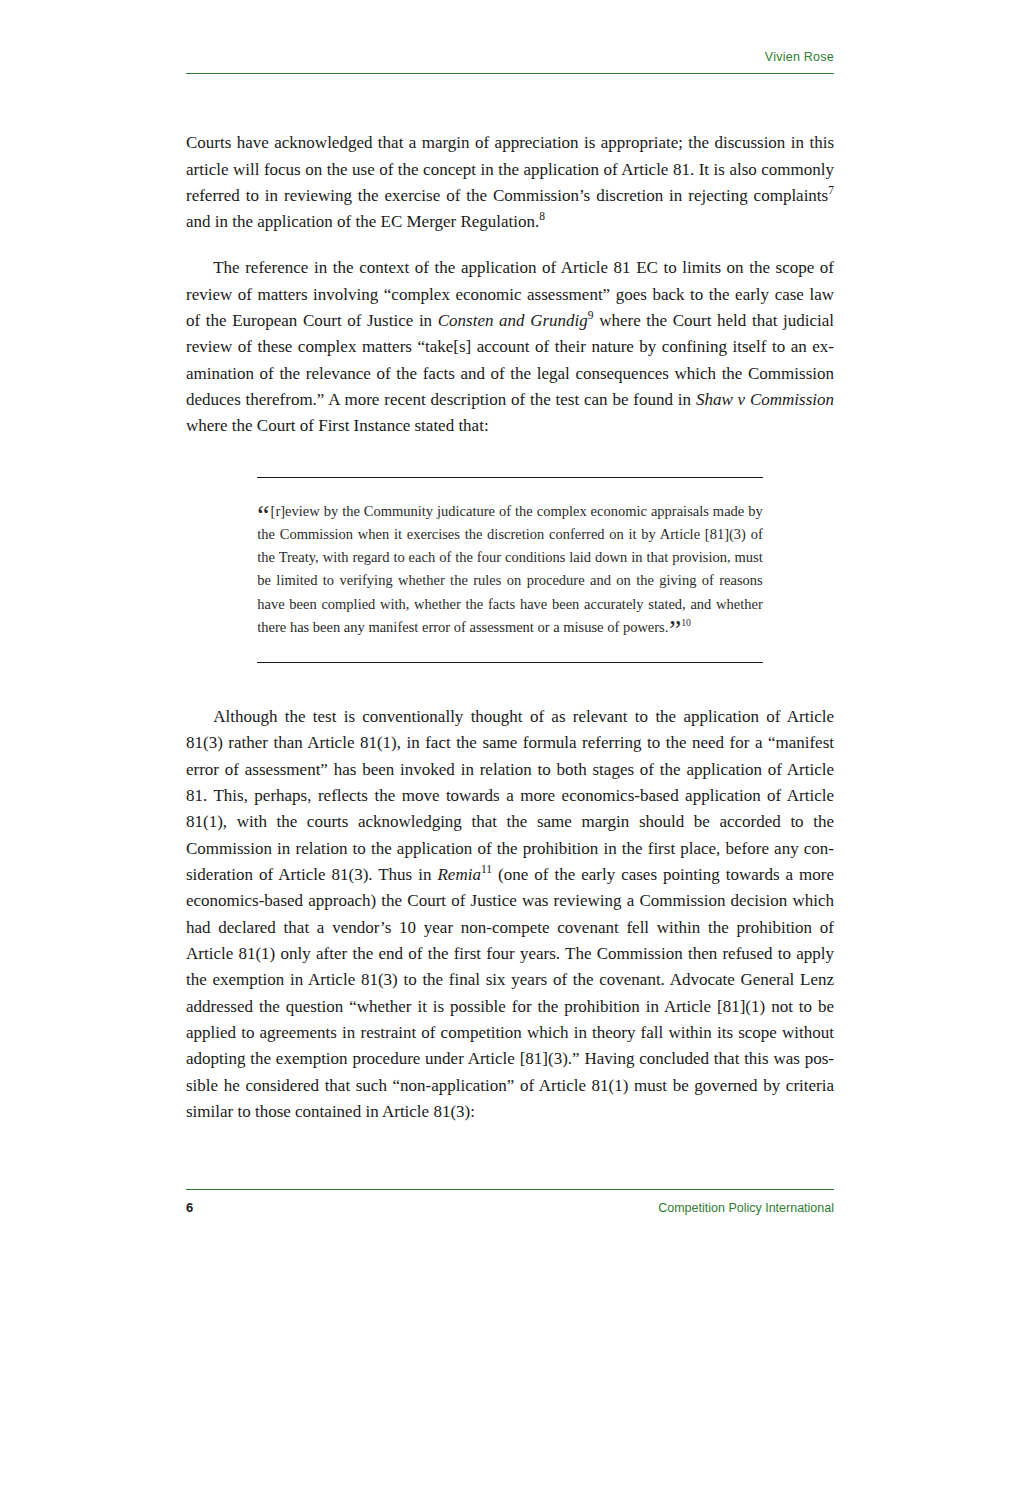Vivien Rose
Courts have acknowledged that a margin of appreciation is appropriate; the discussion in this article will focus on the use of the concept in the application of Article 81. It is also commonly referred to in reviewing the exercise of the Commission’s discretion in rejecting complaints7 and in the application of the EC Merger Regulation.8
The reference in the context of the application of Article 81 EC to limits on the scope of review of matters involving “complex economic assessment” goes back to the early case law of the European Court of Justice in Consten and Grundig9 where the Court held that judicial review of these complex matters “take[s] account of their nature by confining itself to an examination of the relevance of the facts and of the legal consequences which the Commission deduces therefrom.” A more recent description of the test can be found in Shaw v Commission where the Court of First Instance stated that:
“[r]eview by the Community judicature of the complex economic appraisals made by the Commission when it exercises the discretion conferred on it by Article [81](3) of the Treaty, with regard to each of the four conditions laid down in that provision, must be limited to verifying whether the rules on procedure and on the giving of reasons have been complied with, whether the facts have been accurately stated, and whether there has been any manifest error of assessment or a misuse of powers.”10
Although the test is conventionally thought of as relevant to the application of Article 81(3) rather than Article 81(1), in fact the same formula referring to the need for a “manifest error of assessment” has been invoked in relation to both stages of the application of Article 81. This, perhaps, reflects the move towards a more economics-based application of Article 81(1), with the courts acknowledging that the same margin should be accorded to the Commission in relation to the application of the prohibition in the first place, before any consideration of Article 81(3). Thus in Remia11 (one of the early cases pointing towards a more economics-based approach) the Court of Justice was reviewing a Commission decision which had declared that a vendor’s 10 year non-compete covenant fell within the prohibition of Article 81(1) only after the end of the first four years. The Commission then refused to apply the exemption in Article 81(3) to the final six years of the covenant. Advocate General Lenz addressed the question “whether it is possible for the prohibition in Article [81](1) not to be applied to agreements in restraint of competition which in theory fall within its scope without adopting the exemption procedure under Article [81](3).” Having concluded that this was possible he considered that such “non-application” of Article 81(1) must be governed by criteria similar to those contained in Article 81(3):
6 Competition Policy International